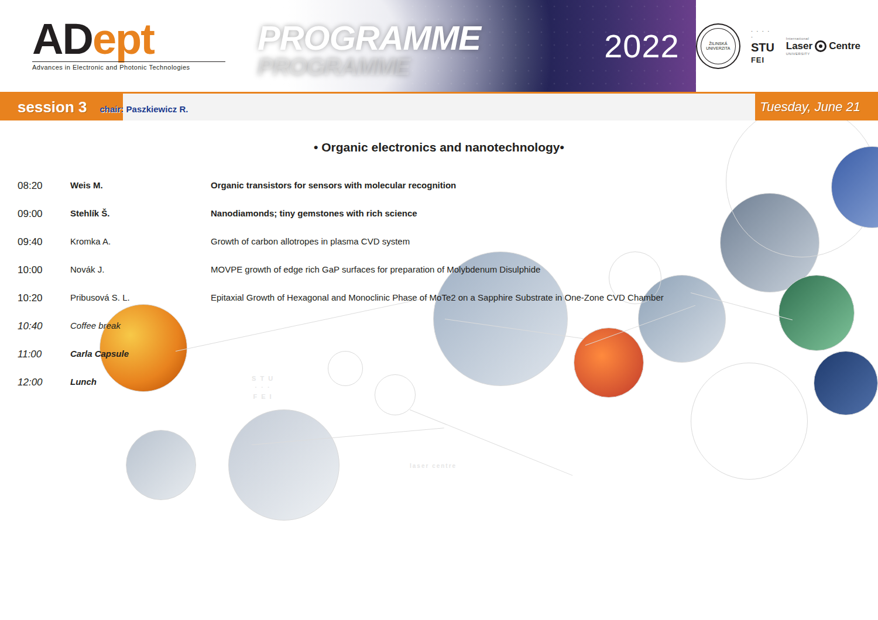S T U
· · ·
F E I
laser centre
AD ept
Advances in Electronic and Photonic Technologies
PROGRAMMEPROGRAMME
2022
ŽILINSKÁ UNIVERZITA
· · · · ·
STU
FEI
International
Laser Centre
UNIVERSITY
session 3 chair: Paszkiewicz R.
Tuesday, June 21
• Organic electronics and nanotechnology•
| 08:20 | Weis M. | Organic transistors for sensors with molecular recognition |
| 09:00 | Stehlík Š. | Nanodiamonds; tiny gemstones with rich science |
| 09:40 | Kromka A. | Growth of carbon allotropes in plasma CVD system |
| 10:00 | Novák J. | MOVPE growth of edge rich GaP surfaces for preparation of Molybdenum Disulphide |
| 10:20 | Pribusová S. L. | Epitaxial Growth of Hexagonal and Monoclinic Phase of MoTe2 on a Sapphire Substrate in One-Zone CVD Chamber |
| 10:40 | Coffee break | |
| 11:00 | Carla Capsule | |
| 12:00 | Lunch | |